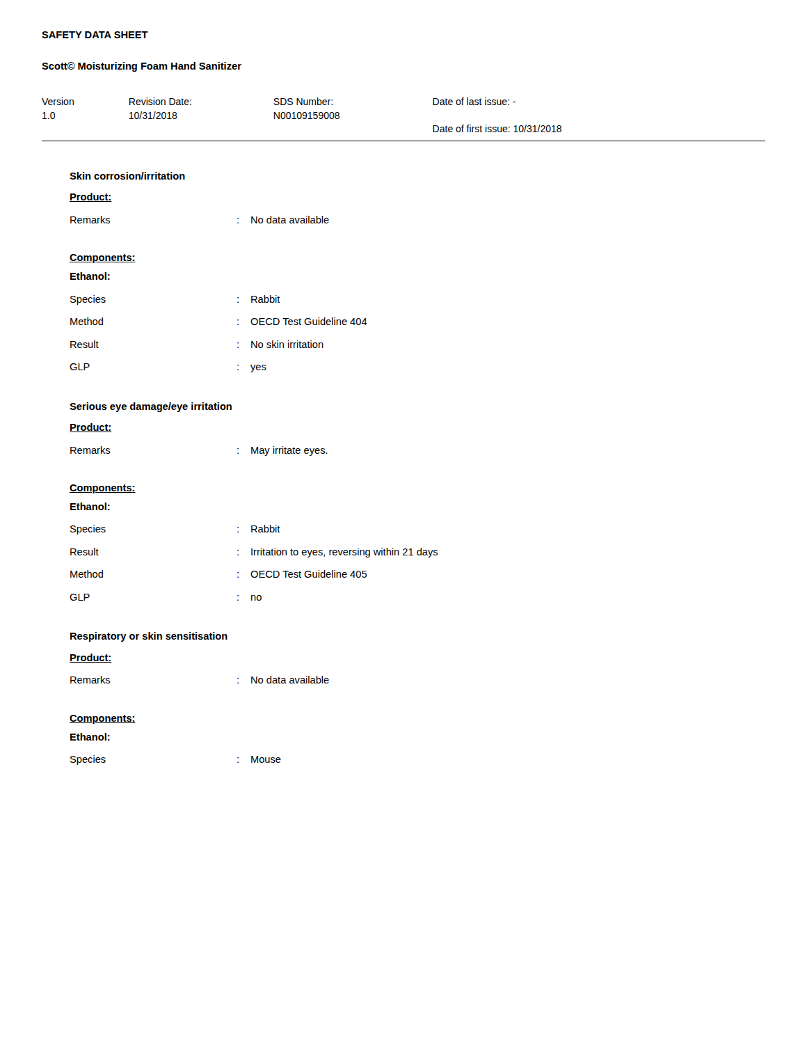SAFETY DATA SHEET
Scott© Moisturizing Foam Hand Sanitizer
| Version 1.0 | Revision Date: 10/31/2018 | SDS Number: N00109159008 | Date of last issue: - Date of first issue: 10/31/2018 |
Skin corrosion/irritation
Product:
| Remarks | : | No data available |
Components:
Ethanol:
| Species | : | Rabbit |
| Method | : | OECD Test Guideline 404 |
| Result | : | No skin irritation |
| GLP | : | yes |
Serious eye damage/eye irritation
Product:
| Remarks | : | May irritate eyes. |
Components:
Ethanol:
| Species | : | Rabbit |
| Result | : | Irritation to eyes, reversing within 21 days |
| Method | : | OECD Test Guideline 405 |
| GLP | : | no |
Respiratory or skin sensitisation
Product:
| Remarks | : | No data available |
Components:
Ethanol:
| Species | : | Mouse |